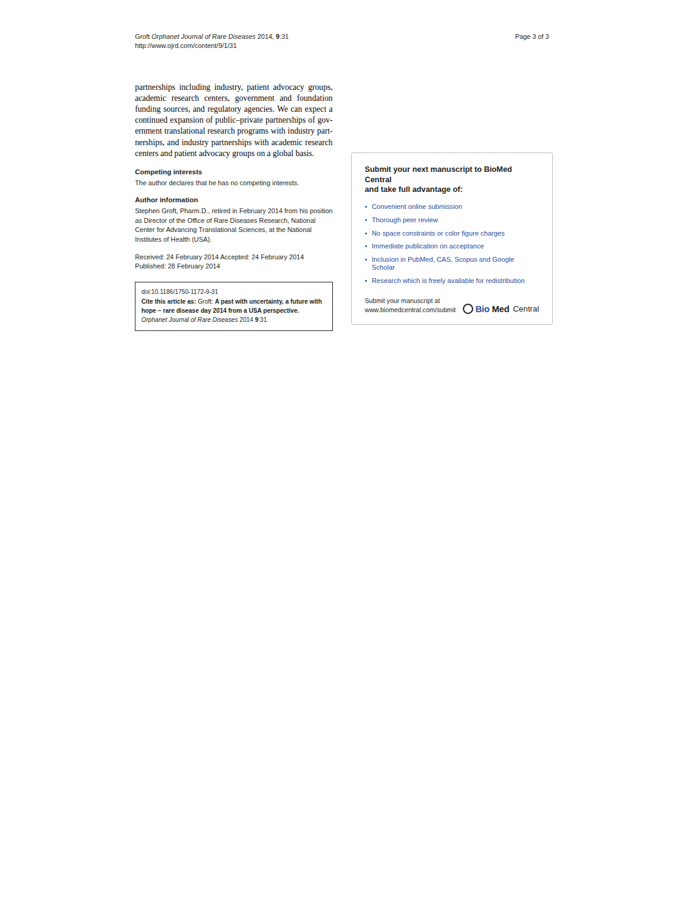Groft Orphanet Journal of Rare Diseases 2014, 9:31 http://www.ojrd.com/content/9/1/31
Page 3 of 3
partnerships including industry, patient advocacy groups, academic research centers, government and foundation funding sources, and regulatory agencies. We can expect a continued expansion of public–private partnerships of government translational research programs with industry partnerships, and industry partnerships with academic research centers and patient advocacy groups on a global basis.
Competing interests
The author declares that he has no competing interests.
Author information
Stephen Groft, Pharm.D., retired in February 2014 from his position as Director of the Office of Rare Diseases Research, National Center for Advancing Translational Sciences, at the National Institutes of Health (USA).
Received: 24 February 2014 Accepted: 24 February 2014
Published: 28 February 2014
doi:10.1186/1750-1172-9-31
Cite this article as: Groft: A past with uncertainty, a future with hope – rare disease day 2014 from a USA perspective. Orphanet Journal of Rare Diseases 2014 9:31.
Submit your next manuscript to BioMed Central
and take full advantage of:
Convenient online submission
Thorough peer review
No space constraints or color figure charges
Immediate publication on acceptance
Inclusion in PubMed, CAS, Scopus and Google Scholar
Research which is freely available for redistribution
Submit your manuscript at
www.biomedcentral.com/submit
Bio Med Central